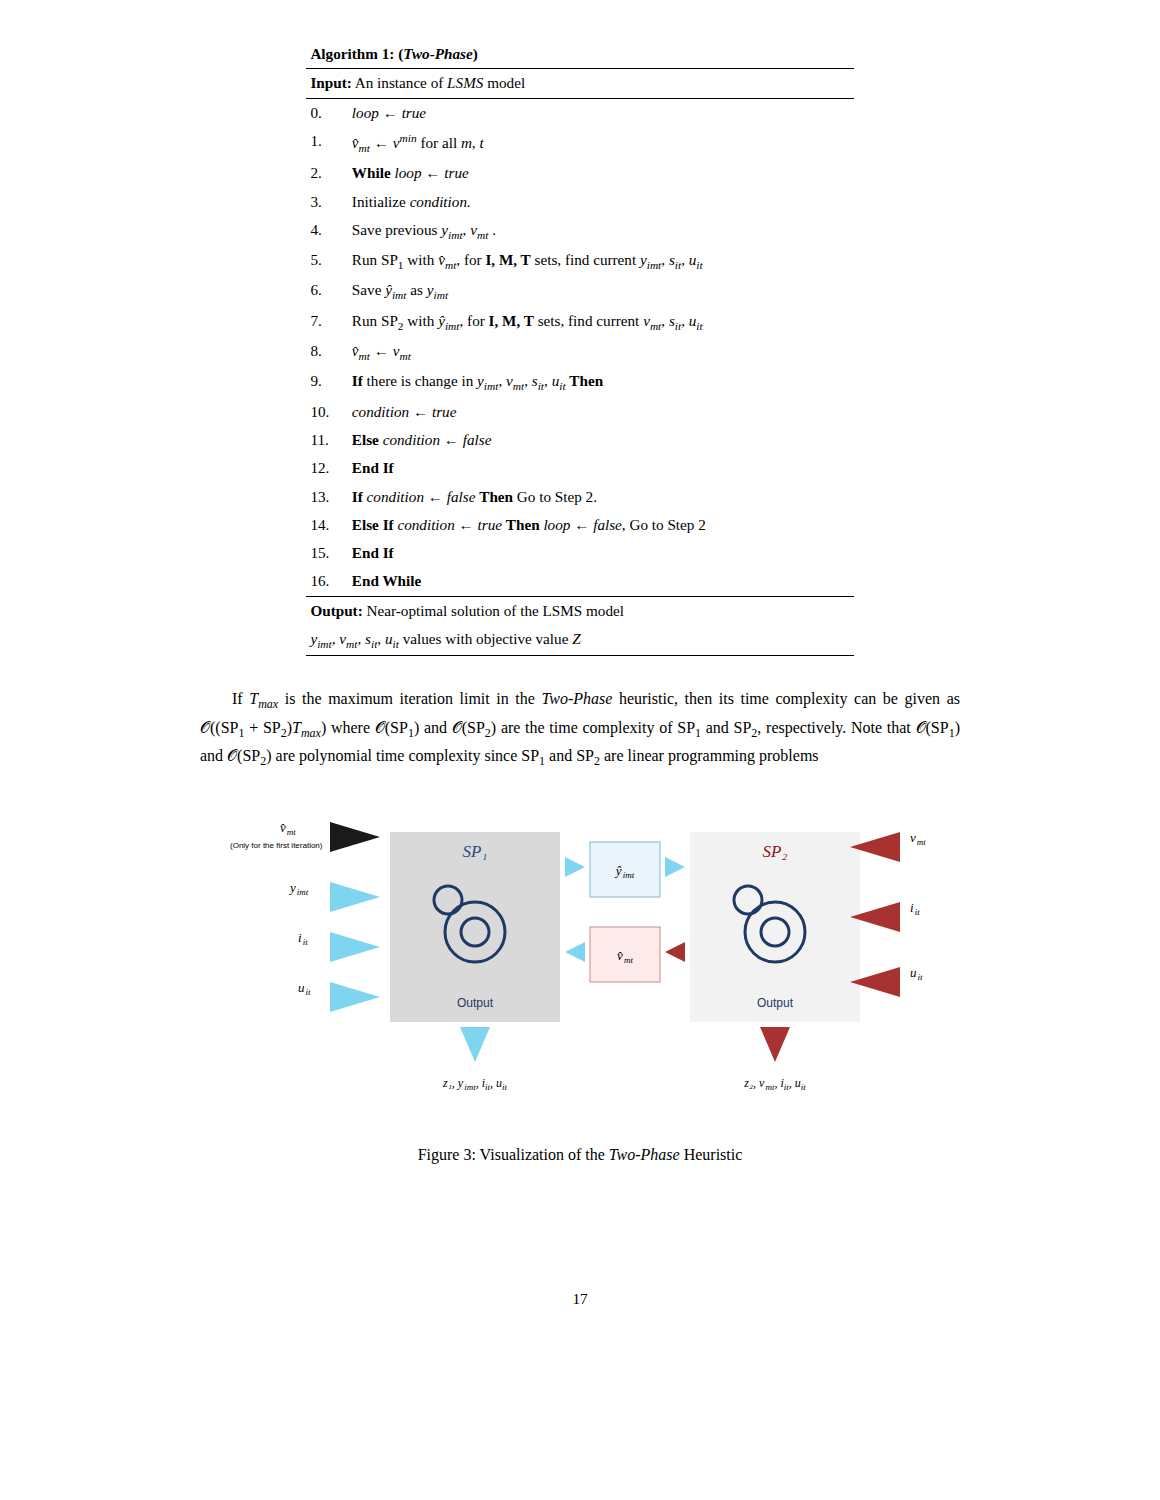| Algorithm 1: ( Two-Phase ) |
| Input: An instance of LSMS model |
| 0. | loop ← true |
| 1. | v̂ mt ← v min for all m, t |
| 2. | While loop ← true |
| 3. | Initialize condition. |
| 4. | Save previous y imt , v mt . |
| 5. | Run SP 1 with v̂ mt , for I, M, T sets, find current y imt , s it , u it |
| 6. | Save ŷ imt as y imt |
| 7. | Run SP 2 with ŷ imt , for I, M, T sets, find current v mt , s it , u it |
| 8. | v̂ mt ← v mt |
| 9. | If there is change in y imt , v mt , s it , u it Then |
| 10. | condition ← true |
| 11. | Else condition ← false |
| 12. | End If |
| 13. | If condition ← false Then Go to Step 2. |
| 14. | Else If condition ← true Then loop ← false , Go to Step 2 |
| 15. | End If |
| 16. | End While |
| Output: Near-optimal solution of the LSMS model |
| y imt , v mt , s it , u it values with objective value Z |
If Tmax is the maximum iteration limit in the Two-Phase heuristic, then its time complexity can be given as 𝒪((SP1 + SP2)Tmax) where 𝒪(SP1) and 𝒪(SP2) are the time complexity of SP1 and SP2, respectively. Note that 𝒪(SP1) and 𝒪(SP2) are polynomial time complexity since SP1 and SP2 are linear programming problems
SP₁ Output SP₂ Output ŷ imt v̂ mt v̂ mt (Only for the first iteration) y imt i it u it v mt i it u it z₁, y imt, iit, uit z₂, v mt, iit, uit
Figure 3: Visualization of the Two-Phase Heuristic
17